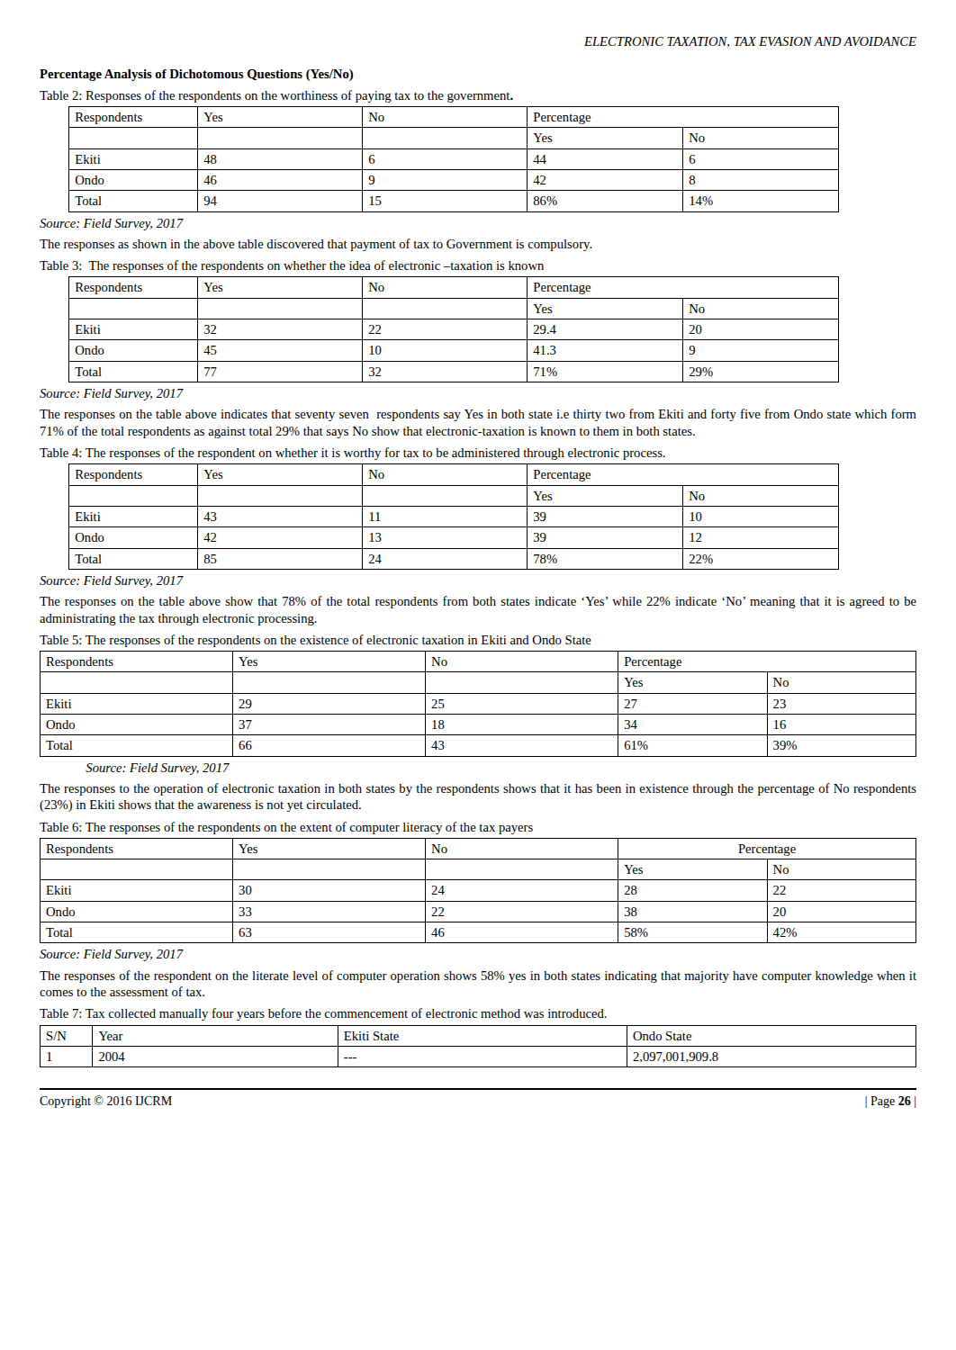ELECTRONIC TAXATION, TAX EVASION AND AVOIDANCE
Percentage Analysis of Dichotomous Questions (Yes/No)
Table 2: Responses of the respondents on the worthiness of paying tax to the government.
| Respondents | Yes | No | Percentage |
| | | | Yes | No |
| Ekiti | 48 | 6 | 44 | 6 |
| Ondo | 46 | 9 | 42 | 8 |
| Total | 94 | 15 | 86% | 14% |
Source: Field Survey, 2017
The responses as shown in the above table discovered that payment of tax to Government is compulsory.
Table 3: The responses of the respondents on whether the idea of electronic –taxation is known
| Respondents | Yes | No | Percentage |
| | | | Yes | No |
| Ekiti | 32 | 22 | 29.4 | 20 |
| Ondo | 45 | 10 | 41.3 | 9 |
| Total | 77 | 32 | 71% | 29% |
Source: Field Survey, 2017
The responses on the table above indicates that seventy seven respondents say Yes in both state i.e thirty two from Ekiti and forty five from Ondo state which form 71% of the total respondents as against total 29% that says No show that electronic-taxation is known to them in both states.
Table 4: The responses of the respondent on whether it is worthy for tax to be administered through electronic process.
| Respondents | Yes | No | Percentage |
| | | | Yes | No |
| Ekiti | 43 | 11 | 39 | 10 |
| Ondo | 42 | 13 | 39 | 12 |
| Total | 85 | 24 | 78% | 22% |
Source: Field Survey, 2017
The responses on the table above show that 78% of the total respondents from both states indicate ‘Yes’ while 22% indicate ‘No’ meaning that it is agreed to be administrating the tax through electronic processing.
Table 5: The responses of the respondents on the existence of electronic taxation in Ekiti and Ondo State
| Respondents | Yes | No | Percentage |
| | | | Yes | No |
| Ekiti | 29 | 25 | 27 | 23 |
| Ondo | 37 | 18 | 34 | 16 |
| Total | 66 | 43 | 61% | 39% |
Source: Field Survey, 2017
The responses to the operation of electronic taxation in both states by the respondents shows that it has been in existence through the percentage of No respondents (23%) in Ekiti shows that the awareness is not yet circulated.
Table 6: The responses of the respondents on the extent of computer literacy of the tax payers
| Respondents | Yes | No | Percentage |
| | | | Yes | No |
| Ekiti | 30 | 24 | 28 | 22 |
| Ondo | 33 | 22 | 38 | 20 |
| Total | 63 | 46 | 58% | 42% |
Source: Field Survey, 2017
The responses of the respondent on the literate level of computer operation shows 58% yes in both states indicating that majority have computer knowledge when it comes to the assessment of tax.
Table 7: Tax collected manually four years before the commencement of electronic method was introduced.
| S/N | Year | Ekiti State | Ondo State |
| 1 | 2004 | --- | 2,097,001,909.8 |
Copyright © 2016 IJCRM
| Page 26 |